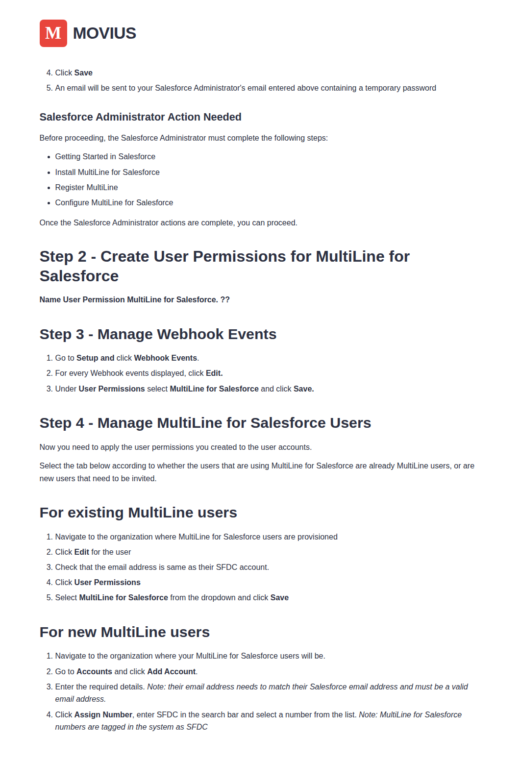M
MOVIUS
Click Save
An email will be sent to your Salesforce Administrator's email entered above containing a temporary password
Salesforce Administrator Action Needed
Before proceeding, the Salesforce Administrator must complete the following steps:
Getting Started in Salesforce
Install MultiLine for Salesforce
Register MultiLine
Configure MultiLine for Salesforce
Once the Salesforce Administrator actions are complete, you can proceed.
Step 2 - Create User Permissions for MultiLine for Salesforce
Name User Permission MultiLine for Salesforce. ??
Step 3 - Manage Webhook Events
Go to Setup and click Webhook Events.
For every Webhook events displayed, click Edit.
Under User Permissions select MultiLine for Salesforce and click Save.
Step 4 - Manage MultiLine for Salesforce Users
Now you need to apply the user permissions you created to the user accounts.
Select the tab below according to whether the users that are using MultiLine for Salesforce are already MultiLine users, or are new users that need to be invited.
For existing MultiLine users
Navigate to the organization where MultiLine for Salesforce users are provisioned
Click Edit for the user
Check that the email address is same as their SFDC account.
Click User Permissions
Select MultiLine for Salesforce from the dropdown and click Save
For new MultiLine users
Navigate to the organization where your MultiLine for Salesforce users will be.
Go to Accounts and click Add Account.
Enter the required details. Note: their email address needs to match their Salesforce email address and must be a valid email address.
Click Assign Number, enter SFDC in the search bar and select a number from the list. Note: MultiLine for Salesforce numbers are tagged in the system as SFDC